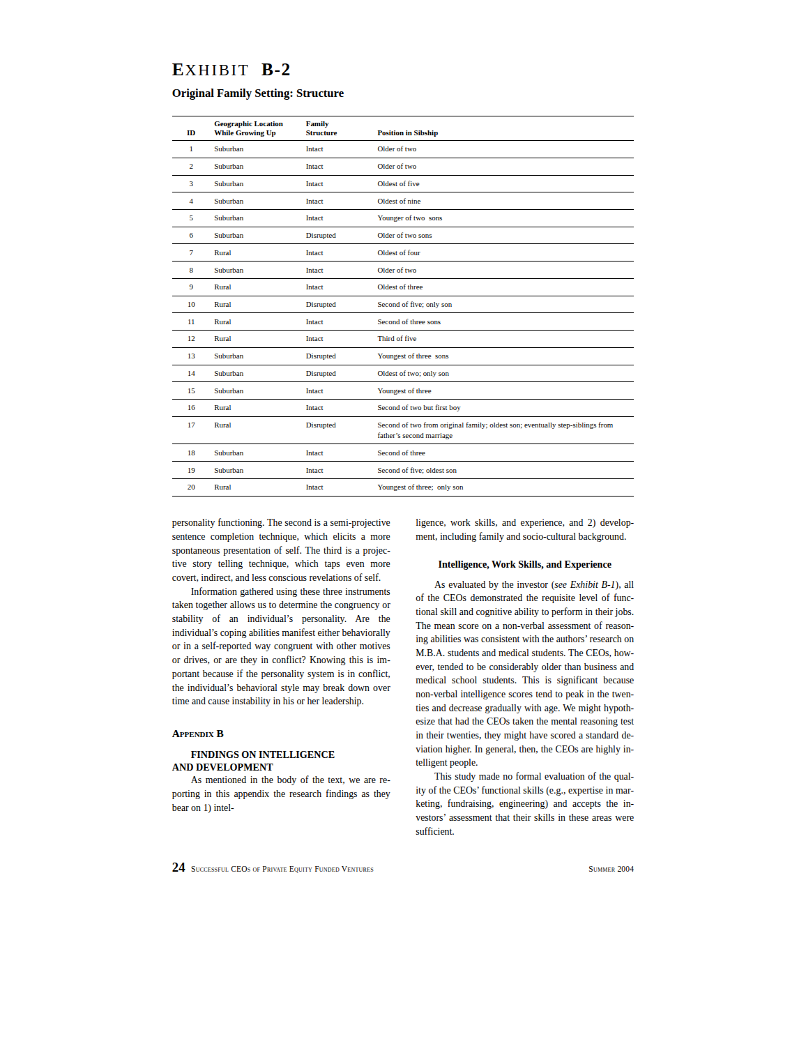EXHIBIT B-2
Original Family Setting: Structure
| ID | Geographic Location While Growing Up | Family Structure | Position in Sibship |
| --- | --- | --- | --- |
| 1 | Suburban | Intact | Older of two |
| 2 | Suburban | Intact | Older of two |
| 3 | Suburban | Intact | Oldest of five |
| 4 | Suburban | Intact | Oldest of nine |
| 5 | Suburban | Intact | Younger of two sons |
| 6 | Suburban | Disrupted | Older of two sons |
| 7 | Rural | Intact | Oldest of four |
| 8 | Suburban | Intact | Older of two |
| 9 | Rural | Intact | Oldest of three |
| 10 | Rural | Disrupted | Second of five; only son |
| 11 | Rural | Intact | Second of three sons |
| 12 | Rural | Intact | Third of five |
| 13 | Suburban | Disrupted | Youngest of three sons |
| 14 | Suburban | Disrupted | Oldest of two; only son |
| 15 | Suburban | Intact | Youngest of three |
| 16 | Rural | Intact | Second of two but first boy |
| 17 | Rural | Disrupted | Second of two from original family; oldest son; eventually step-siblings from father’s second marriage |
| 18 | Suburban | Intact | Second of three |
| 19 | Suburban | Intact | Second of five; oldest son |
| 20 | Rural | Intact | Youngest of three; only son |
personality functioning. The second is a semi-projective sentence completion technique, which elicits a more spontaneous presentation of self. The third is a projective story telling technique, which taps even more covert, indirect, and less conscious revelations of self.
Information gathered using these three instruments taken together allows us to determine the congruency or stability of an individual’s personality. Are the individual’s coping abilities manifest either behaviorally or in a self-reported way congruent with other motives or drives, or are they in conflict? Knowing this is important because if the personality system is in conflict, the individual’s behavioral style may break down over time and cause instability in his or her leadership.
Appendix B
FINDINGS ON INTELLIGENCE
AND DEVELOPMENT
As mentioned in the body of the text, we are reporting in this appendix the research findings as they bear on 1) intel-
ligence, work skills, and experience, and 2) development, including family and socio-cultural background.
Intelligence, Work Skills, and Experience
As evaluated by the investor (see Exhibit B-1), all of the CEOs demonstrated the requisite level of functional skill and cognitive ability to perform in their jobs. The mean score on a non-verbal assessment of reasoning abilities was consistent with the authors’ research on M.B.A. students and medical students. The CEOs, however, tended to be considerably older than business and medical school students. This is significant because non-verbal intelligence scores tend to peak in the twenties and decrease gradually with age. We might hypothesize that had the CEOs taken the mental reasoning test in their twenties, they might have scored a standard deviation higher. In general, then, the CEOs are highly intelligent people.
This study made no formal evaluation of the quality of the CEOs’ functional skills (e.g., expertise in marketing, fundraising, engineering) and accepts the investors’ assessment that their skills in these areas were sufficient.
24 Successful CEOs of Private Equity Funded Ventures
Summer 2004